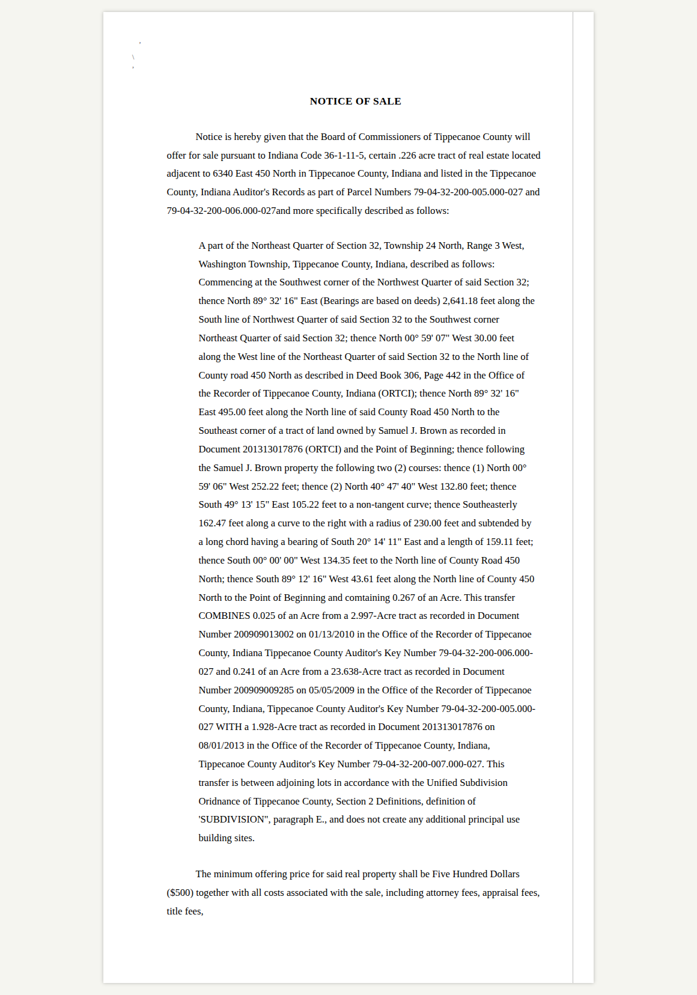,
\
,
NOTICE OF SALE
Notice is hereby given that the Board of Commissioners of Tippecanoe County will offer for sale pursuant to Indiana Code 36-1-11-5, certain .226 acre tract of real estate located adjacent to 6340 East 450 North in Tippecanoe County, Indiana and listed in the Tippecanoe County, Indiana Auditor's Records as part of Parcel Numbers 79-04-32-200-005.000-027 and 79-04-32-200-006.000-027and more specifically described as follows:
A part of the Northeast Quarter of Section 32, Township 24 North, Range 3 West, Washington Township, Tippecanoe County, Indiana, described as follows: Commencing at the Southwest corner of the Northwest Quarter of said Section 32; thence North 89° 32' 16" East (Bearings are based on deeds) 2,641.18 feet along the South line of Northwest Quarter of said Section 32 to the Southwest corner Northeast Quarter of said Section 32; thence North 00° 59' 07" West 30.00 feet along the West line of the Northeast Quarter of said Section 32 to the North line of County road 450 North as described in Deed Book 306, Page 442 in the Office of the Recorder of Tippecanoe County, Indiana (ORTCI); thence North 89° 32' 16" East 495.00 feet along the North line of said County Road 450 North to the Southeast corner of a tract of land owned by Samuel J. Brown as recorded in Document 201313017876 (ORTCI) and the Point of Beginning; thence following the Samuel J. Brown property the following two (2) courses: thence (1) North 00° 59' 06" West 252.22 feet; thence (2) North 40° 47' 40" West 132.80 feet; thence South 49° 13' 15" East 105.22 feet to a non-tangent curve; thence Southeasterly 162.47 feet along a curve to the right with a radius of 230.00 feet and subtended by a long chord having a bearing of South 20° 14' 11" East and a length of 159.11 feet; thence South 00° 00' 00" West 134.35 feet to the North line of County Road 450 North; thence South 89° 12' 16" West 43.61 feet along the North line of County 450 North to the Point of Beginning and comtaining 0.267 of an Acre. This transfer COMBINES 0.025 of an Acre from a 2.997-Acre tract as recorded in Document Number 200909013002 on 01/13/2010 in the Office of the Recorder of Tippecanoe County, Indiana Tippecanoe County Auditor's Key Number 79-04-32-200-006.000-027 and 0.241 of an Acre from a 23.638-Acre tract as recorded in Document Number 200909009285 on 05/05/2009 in the Office of the Recorder of Tippecanoe County, Indiana, Tippecanoe County Auditor's Key Number 79-04-32-200-005.000-027 WITH a 1.928-Acre tract as recorded in Document 201313017876 on 08/01/2013 in the Office of the Recorder of Tippecanoe County, Indiana, Tippecanoe County Auditor's Key Number 79-04-32-200-007.000-027. This transfer is between adjoining lots in accordance with the Unified Subdivision Oridnance of Tippecanoe County, Section 2 Definitions, definition of 'SUBDIVISION", paragraph E., and does not create any additional principal use building sites.
The minimum offering price for said real property shall be Five Hundred Dollars ($500) together with all costs associated with the sale, including attorney fees, appraisal fees, title fees,